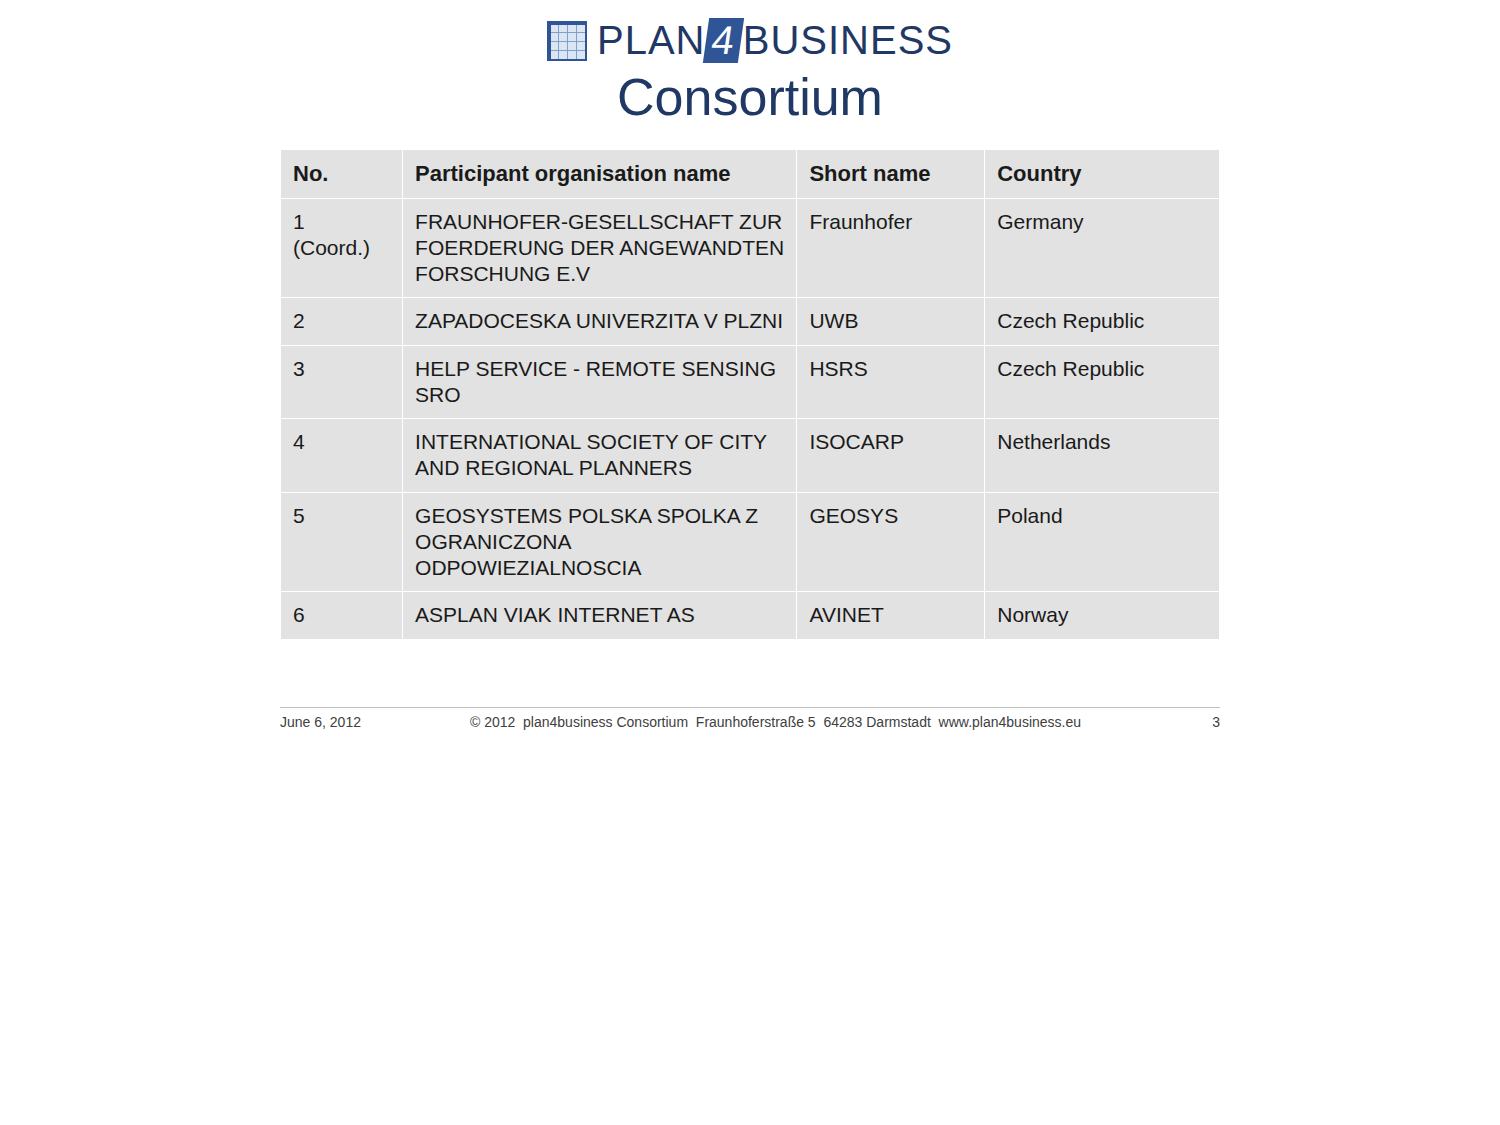PLAN4 BUSINESS
Consortium
| No. | Participant organisation name | Short name | Country |
| --- | --- | --- | --- |
| 1 (Coord.) | Fraunhofer-Gesellschaft zur Foerderung der Angewandten Forschung E.V | Fraunhofer | Germany |
| 2 | Zapadoceska Univerzita V Plzni | UWB | Czech Republic |
| 3 | Help Service - Remote Sensing SRO | HSRS | Czech Republic |
| 4 | International Society of City and Regional Planners | ISOCARP | Netherlands |
| 5 | Geosystems Polska Spolka Z Ograniczona Odpowiezialnoscia | GEOSYS | Poland |
| 6 | Asplan Viak Internet AS | AVINET | Norway |
June 6, 2012
© 2012 plan4business Consortium Fraunhoferstraße 5 64283 Darmstadt www.plan4business.eu
3